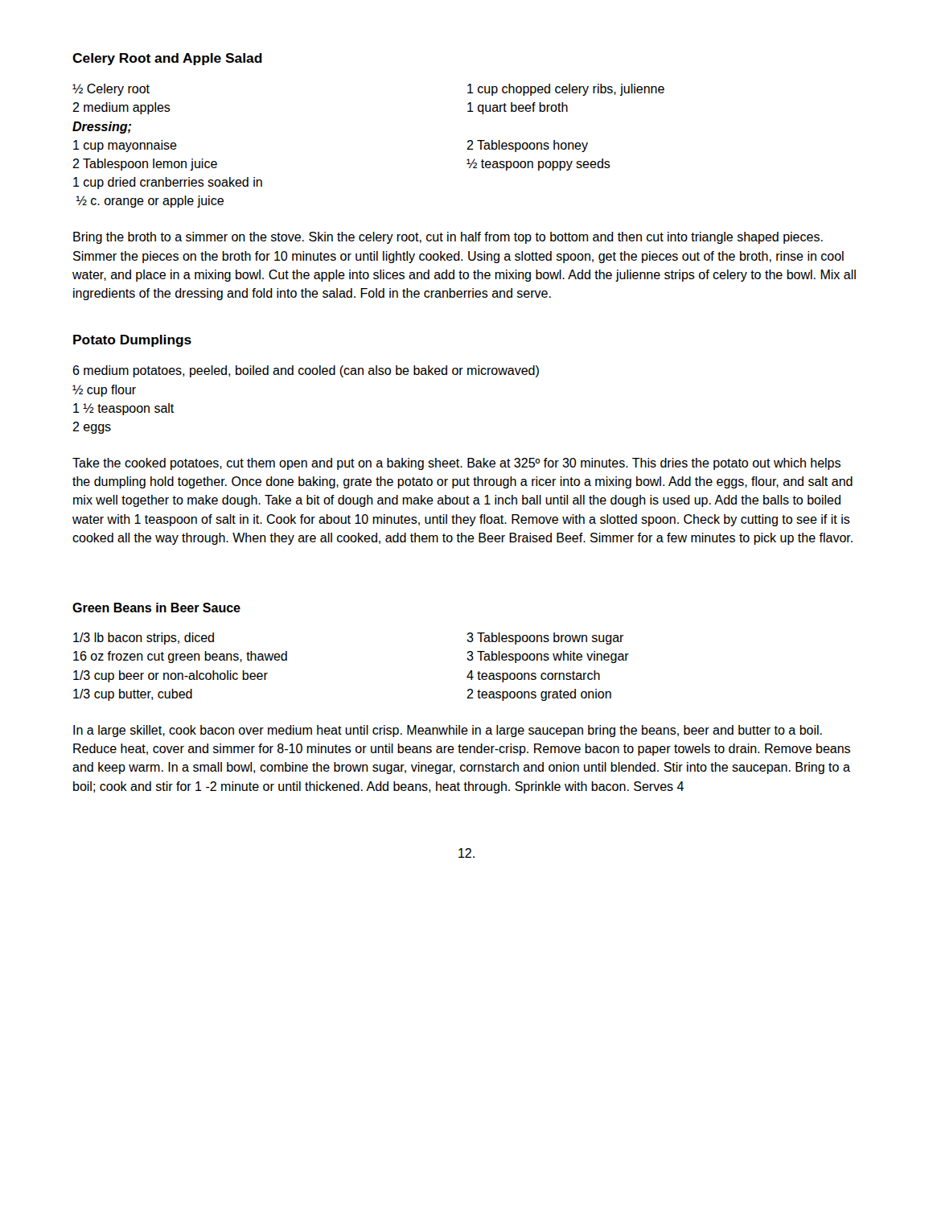Celery Root and Apple Salad
| ½ Celery root | 1 cup chopped celery ribs, julienne |
| 2 medium apples | 1 quart beef broth |
| Dressing; | |
| 1 cup mayonnaise | 2 Tablespoons honey |
| 2 Tablespoon lemon juice | ½ teaspoon poppy seeds |
| 1 cup dried cranberries soaked in ½ c. orange or apple juice | |
Bring the broth to a simmer on the stove. Skin the celery root, cut in half from top to bottom and then cut into triangle shaped pieces. Simmer the pieces on the broth for 10 minutes or until lightly cooked. Using a slotted spoon, get the pieces out of the broth, rinse in cool water, and place in a mixing bowl. Cut the apple into slices and add to the mixing bowl. Add the julienne strips of celery to the bowl. Mix all ingredients of the dressing and fold into the salad. Fold in the cranberries and serve.
Potato Dumplings
6 medium potatoes, peeled, boiled and cooled (can also be baked or microwaved)
½ cup flour
1 ½ teaspoon salt
2 eggs
Take the cooked potatoes, cut them open and put on a baking sheet. Bake at 325º for 30 minutes. This dries the potato out which helps the dumpling hold together. Once done baking, grate the potato or put through a ricer into a mixing bowl. Add the eggs, flour, and salt and mix well together to make dough. Take a bit of dough and make about a 1 inch ball until all the dough is used up. Add the balls to boiled water with 1 teaspoon of salt in it. Cook for about 10 minutes, until they float. Remove with a slotted spoon. Check by cutting to see if it is cooked all the way through. When they are all cooked, add them to the Beer Braised Beef. Simmer for a few minutes to pick up the flavor.
Green Beans in Beer Sauce
| 1/3 lb bacon strips, diced | 3 Tablespoons brown sugar |
| 16 oz frozen cut green beans, thawed | 3 Tablespoons white vinegar |
| 1/3 cup beer or non-alcoholic beer | 4 teaspoons cornstarch |
| 1/3 cup butter, cubed | 2 teaspoons grated onion |
In a large skillet, cook bacon over medium heat until crisp. Meanwhile in a large saucepan bring the beans, beer and butter to a boil. Reduce heat, cover and simmer for 8-10 minutes or until beans are tender-crisp. Remove bacon to paper towels to drain. Remove beans and keep warm. In a small bowl, combine the brown sugar, vinegar, cornstarch and onion until blended. Stir into the saucepan. Bring to a boil; cook and stir for 1 -2 minute or until thickened. Add beans, heat through. Sprinkle with bacon. Serves 4
12.